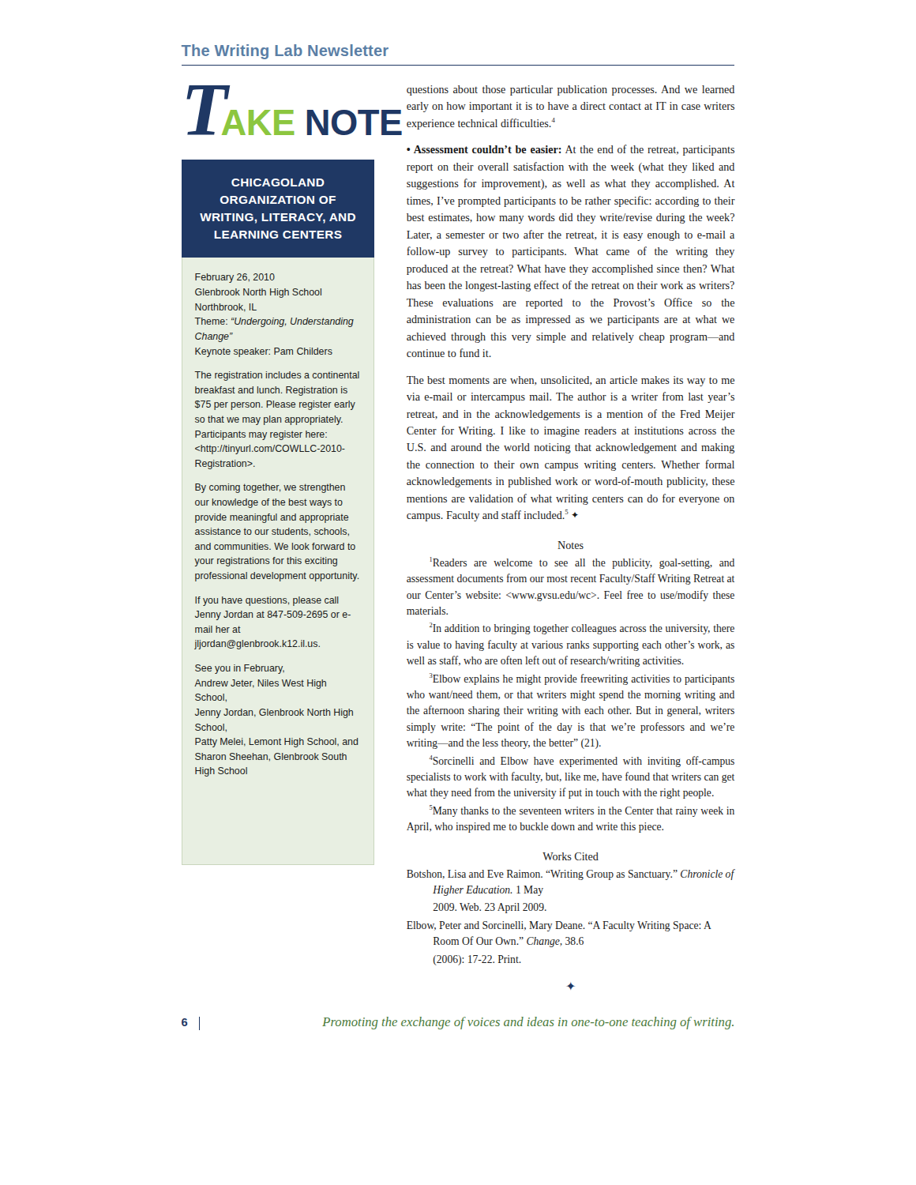The Writing Lab Newsletter
T AKE NOTE
CHICAGOLAND
ORGANIZATION OF
WRITING, LITERACY, AND
LEARNING CENTERS
February 26, 2010
Glenbrook North High School
Northbrook, IL
Theme: “Undergoing, Understanding Change”
Keynote speaker: Pam Childers
The registration includes a continental breakfast and lunch. Registration is $75 per person. Please register early so that we may plan appropriately. Participants may register here: <http://tinyurl.com/COWLLC-2010-Registration>.
By coming together, we strengthen our knowledge of the best ways to provide meaningful and appropriate assistance to our students, schools, and communities. We look forward to your registrations for this exciting professional development opportunity.
If you have questions, please call Jenny Jordan at 847-509-2695 or e-mail her at jljordan@glenbrook.k12.il.us.
See you in February,
Andrew Jeter, Niles West High School,
Jenny Jordan, Glenbrook North High School,
Patty Melei, Lemont High School, and
Sharon Sheehan, Glenbrook South High School
questions about those particular publication processes. And we learned early on how important it is to have a direct contact at IT in case writers experience technical difficulties.4
• Assessment couldn’t be easier: At the end of the retreat, participants report on their overall satisfaction with the week (what they liked and suggestions for improvement), as well as what they accomplished. At times, I’ve prompted participants to be rather specific: according to their best estimates, how many words did they write/revise during the week? Later, a semester or two after the retreat, it is easy enough to e-mail a follow-up survey to participants. What came of the writing they produced at the retreat? What have they accomplished since then? What has been the longest-lasting effect of the retreat on their work as writers? These evaluations are reported to the Provost’s Office so the administration can be as impressed as we participants are at what we achieved through this very simple and relatively cheap program—and continue to fund it.
The best moments are when, unsolicited, an article makes its way to me via e-mail or intercampus mail. The author is a writer from last year’s retreat, and in the acknowledgements is a mention of the Fred Meijer Center for Writing. I like to imagine readers at institutions across the U.S. and around the world noticing that acknowledgement and making the connection to their own campus writing centers. Whether formal acknowledgements in published work or word-of-mouth publicity, these mentions are validation of what writing centers can do for everyone on campus. Faculty and staff included.5 ✦
Notes
1Readers are welcome to see all the publicity, goal-setting, and assessment documents from our most recent Faculty/Staff Writing Retreat at our Center’s website: <www.gvsu.edu/wc>. Feel free to use/modify these materials.
2In addition to bringing together colleagues across the university, there is value to having faculty at various ranks supporting each other’s work, as well as staff, who are often left out of research/writing activities.
3Elbow explains he might provide freewriting activities to participants who want/need them, or that writers might spend the morning writing and the afternoon sharing their writing with each other. But in general, writers simply write: “The point of the day is that we’re professors and we’re writing—and the less theory, the better” (21).
4Sorcinelli and Elbow have experimented with inviting off-campus specialists to work with faculty, but, like me, have found that writers can get what they need from the university if put in touch with the right people.
5Many thanks to the seventeen writers in the Center that rainy week in April, who inspired me to buckle down and write this piece.
Works Cited
Botshon, Lisa and Eve Raimon. “Writing Group as Sanctuary.” Chronicle of Higher Education. 1 May
2009. Web. 23 April 2009.
Elbow, Peter and Sorcinelli, Mary Deane. “A Faculty Writing Space: A Room Of Our Own.” Change, 38.6
(2006): 17-22. Print.
✦
6
Promoting the exchange of voices and ideas in one-to-one teaching of writing.